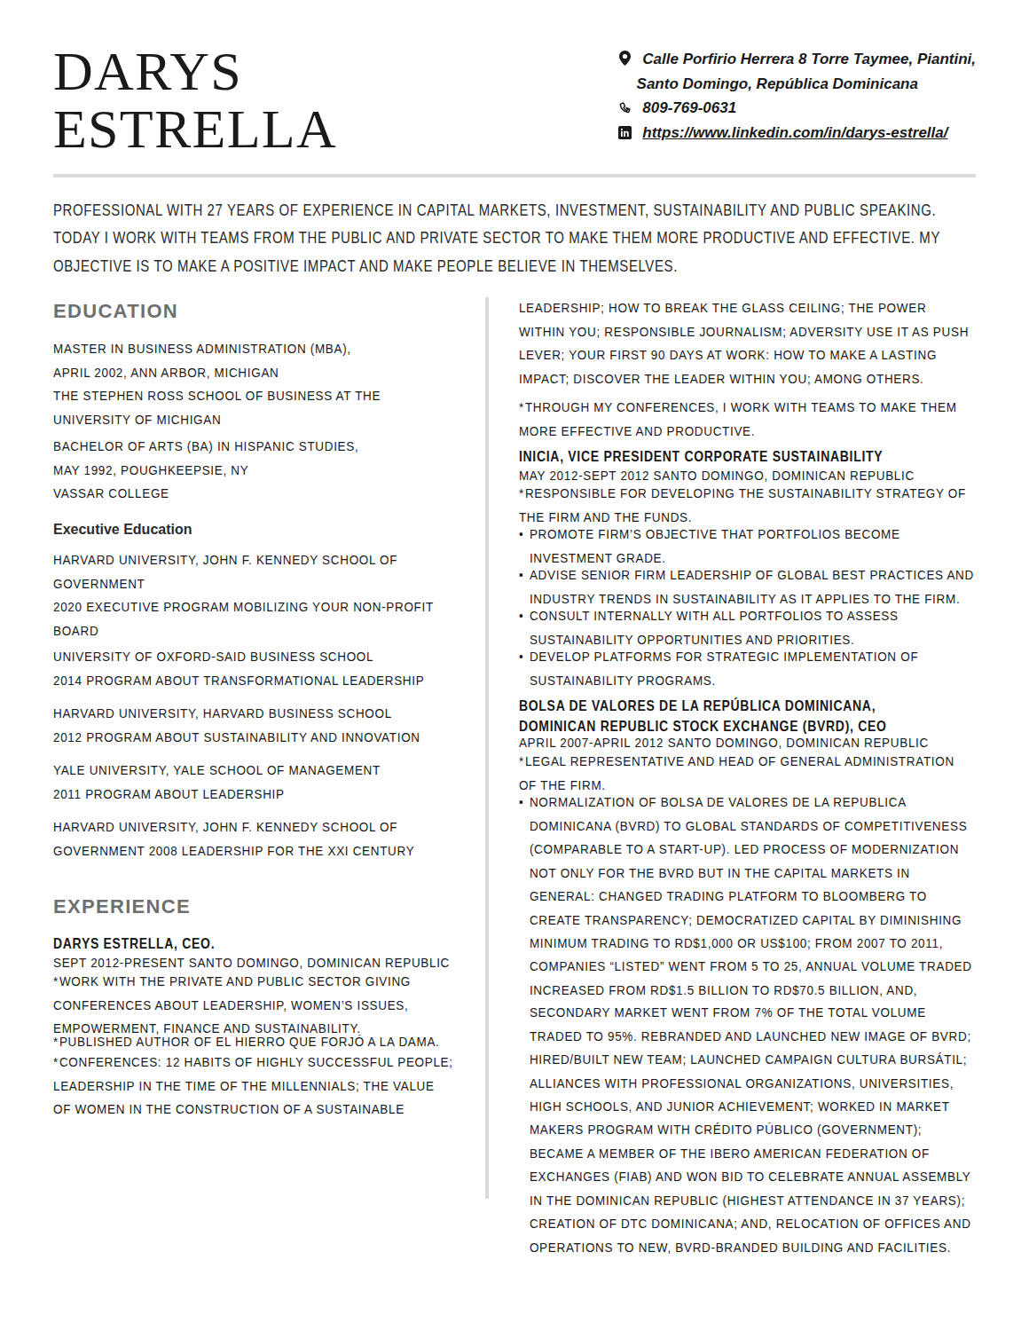DARYS
ESTRELLA
Calle Porfirio Herrera 8 Torre Taymee, Piantini,
Santo Domingo, República Dominicana
809-769-0631
https://www.linkedin.com/in/darys-estrella/
Professional with 27 years of experience in capital markets, investment, sustainability and public speaking. Today I work with teams from the public and private sector to make them more productive and effective. My objective is to make a positive impact and make people believe in themselves.
Education
Master in Business Administration (MBA),
April 2002, Ann Arbor, Michigan
The Stephen Ross School of Business at the University of Michigan
Bachelor of Arts (BA) in Hispanic Studies,
May 1992, Poughkeepsie, NY
Vassar College
Executive Education
Harvard University, John F. Kennedy School of Government
2020 Executive Program Mobilizing Your Non-Profit Board
University of Oxford-Said Business School
2014 Program about Transformational Leadership
Harvard University, Harvard Business School
2012 Program about Sustainability and Innovation
Yale University, Yale School of Management
2011 Program about Leadership
Harvard University, John F. Kennedy School of Government 2008 Leadership for the XXI Century
Experience
Darys Estrella, CEO.
Sept 2012-Present Santo Domingo, Dominican Republic
Work with the private and public sector giving conferences about leadership, women’s issues, empowerment, finance and sustainability.
Published author of El Hierro que Forjó a la Dama.
Conferences: 12 Habits of Highly Successful People; Leadership in the time of the Millennials; The Value of Women in the Construction of a Sustainable
Leadership; How to Break the Glass Ceiling; The Power Within You; Responsible Journalism; Adversity Use it as Push Lever; Your First 90 Days at Work: How to Make a Lasting Impact; Discover the Leader Within You; among others.
Through my conferences, I work with teams to make them more effective and productive.
Inicia, Vice President Corporate Sustainability
May 2012-Sept 2012 Santo Domingo, Dominican Republic
Responsible for developing the sustainability strategy of the firm and the funds.
Promote firm’s objective that portfolios become investment grade.
Advise senior firm leadership of global best practices and industry trends in sustainability as it applies to the firm.
Consult internally with all portfolios to assess sustainability opportunities and priorities.
Develop platforms for strategic implementation of sustainability programs.
Bolsa de Valores de la República Dominicana,
Dominican Republic Stock Exchange (BVRD), CEO
April 2007-April 2012 Santo Domingo, Dominican Republic
Legal representative and head of general administration of the firm.
Normalization of Bolsa de Valores de la Republica Dominicana (BVRD) to global standards of competitiveness (comparable to a start-up). Led process of modernization not only for the BVRD but in the capital markets in general: changed trading platform to Bloomberg to create transparency; democratized capital by diminishing minimum trading to RD$1,000 or US$100; from 2007 to 2011, companies “listed” went from 5 to 25, annual volume traded increased from RD$1.5 billion to RD$70.5 billion, and, secondary market went from 7% of the total volume traded to 95%. Rebranded and launched new image of BVRD; hired/built new team; launched campaign Cultura Bursátil; alliances with professional organizations, universities, high schools, and Junior Achievement; worked in market makers program with Crédito Público (government); became a member of the Ibero American Federation of Exchanges (FIAB) and won bid to celebrate annual assembly in the Dominican Republic (highest attendance in 37 years); creation of DTC Dominicana; and, relocation of offices and operations to new, BVRD-branded building and facilities.